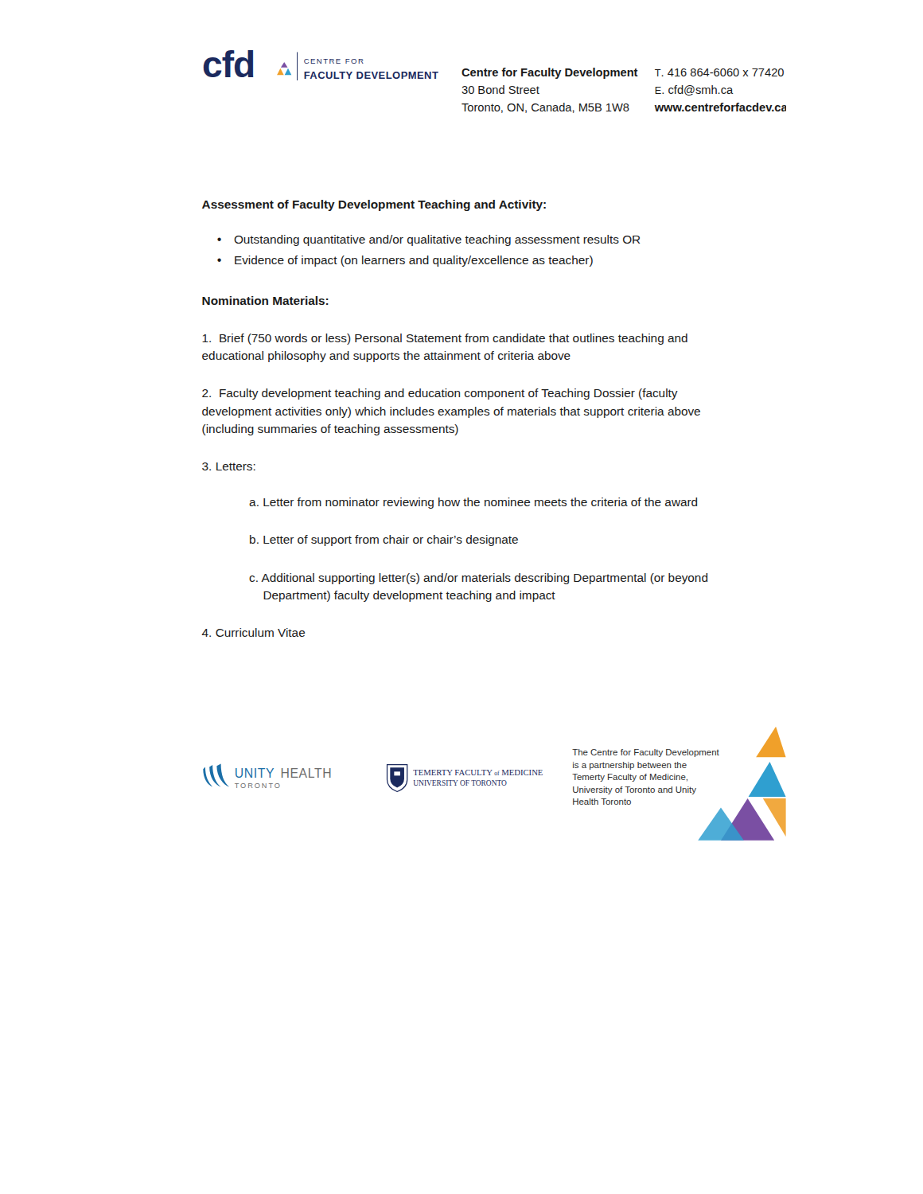cfd CENTRE FOR FACULTY DEVELOPMENT
Centre for Faculty Development
30 Bond Street
Toronto, ON, Canada, M5B 1W8
T. 416 864-6060 x 77420
E. cfd@smh.ca
www.centreforfacdev.ca
Assessment of Faculty Development Teaching and Activity:
Outstanding quantitative and/or qualitative teaching assessment results OR
Evidence of impact (on learners and quality/excellence as teacher)
Nomination Materials:
1. Brief (750 words or less) Personal Statement from candidate that outlines teaching and educational philosophy and supports the attainment of criteria above
2. Faculty development teaching and education component of Teaching Dossier (faculty development activities only) which includes examples of materials that support criteria above (including summaries of teaching assessments)
3. Letters:
a. Letter from nominator reviewing how the nominee meets the criteria of the award
b. Letter of support from chair or chair’s designate
c. Additional supporting letter(s) and/or materials describing Departmental (or beyond Department) faculty development teaching and impact
4. Curriculum Vitae
UNITY HEALTH TORONTO
TEMERTY FACULTY of MEDICINE UNIVERSITY OF TORONTO
The Centre for Faculty Development is a partnership between the Temerty Faculty of Medicine, University of Toronto and Unity Health Toronto